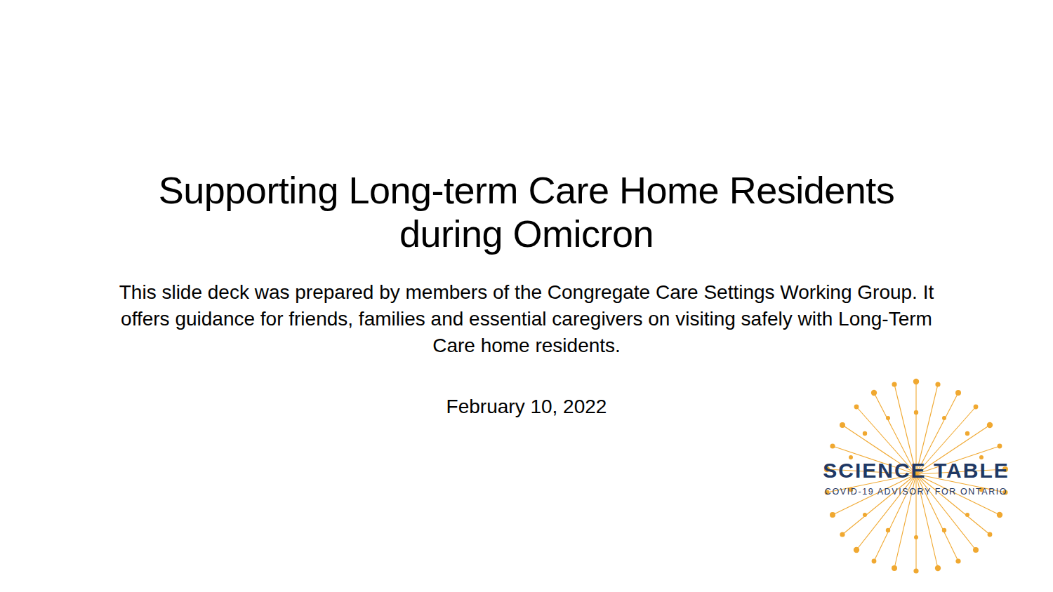Supporting Long-term Care Home Residents
during Omicron
This slide deck was prepared by members of the Congregate Care Settings Working Group. It offers guidance for friends, families and essential caregivers on visiting safely with Long-Term Care home residents.
February 10, 2022
SCIENCE TABLE
COVID-19 ADVISORY FOR ONTARIO